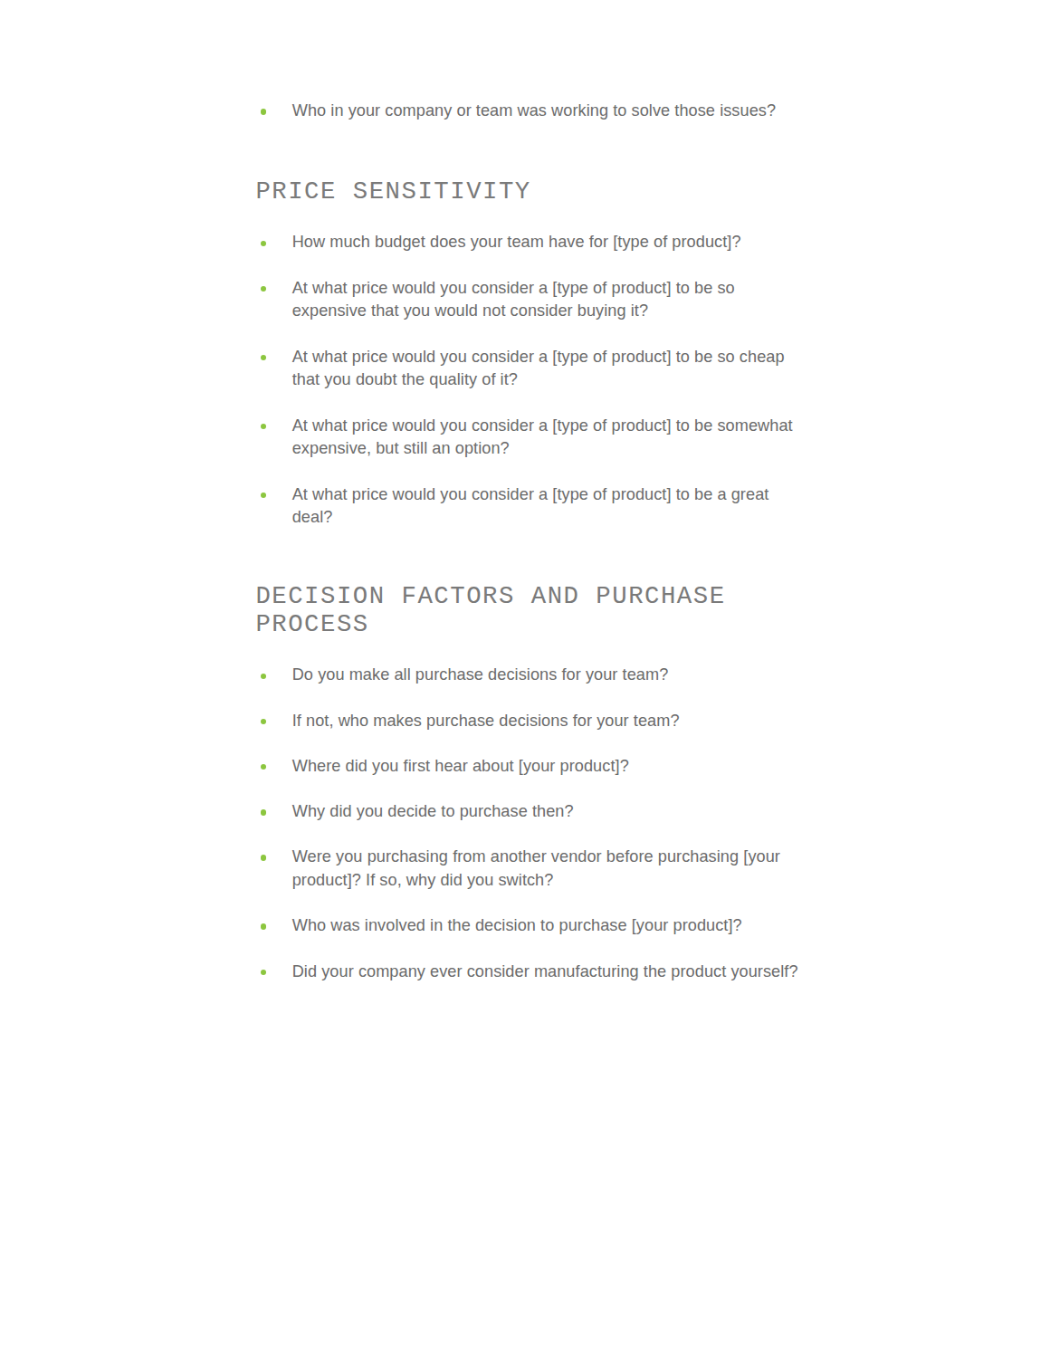Who in your company or team was working to solve those issues?
Price Sensitivity
How much budget does your team have for [type of product]?
At what price would you consider a [type of product] to be so expensive that you would not consider buying it?
At what price would you consider a [type of product] to be so cheap that you doubt the quality of it?
At what price would you consider a [type of product] to be somewhat expensive, but still an option?
At what price would you consider a [type of product] to be a great deal?
Decision Factors and Purchase Process
Do you make all purchase decisions for your team?
If not, who makes purchase decisions for your team?
Where did you first hear about [your product]?
Why did you decide to purchase then?
Were you purchasing from another vendor before purchasing [your product]? If so, why did you switch?
Who was involved in the decision to purchase [your product]?
Did your company ever consider manufacturing the product yourself?